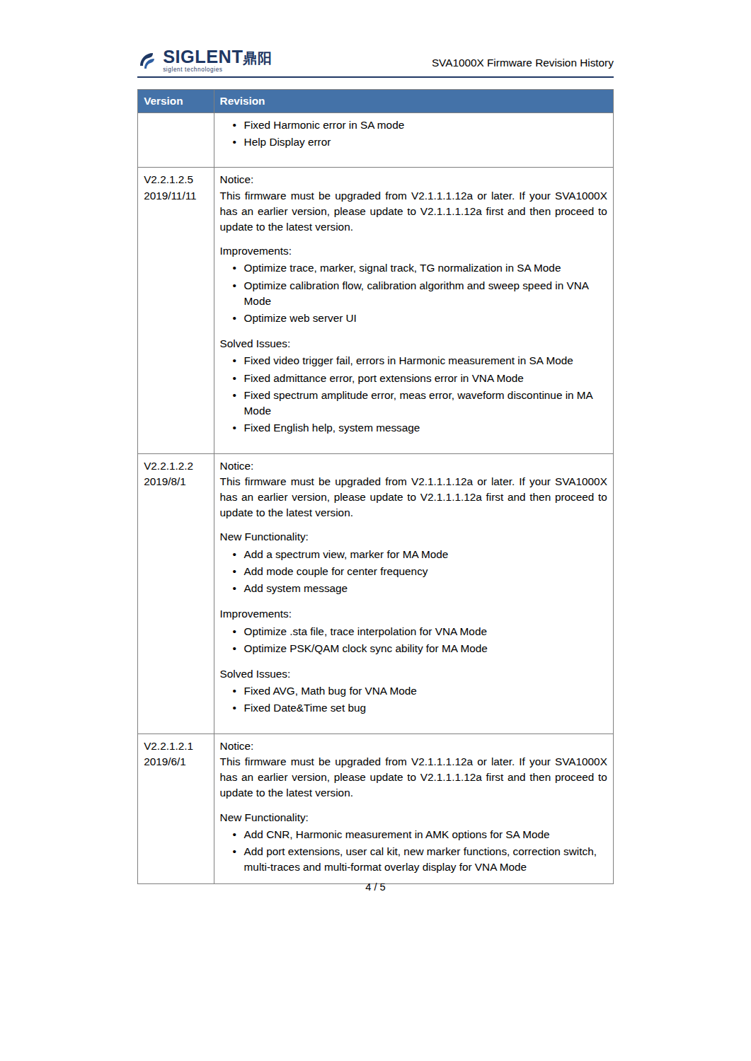SIGLENT鼎阳
siglent technologies
SVA1000X Firmware Revision History
| Version | Revision |
| --- | --- |
| | Fixed Harmonic error in SA mode Help Display error |
| V2.2.1.2.5 2019/11/11 | Notice: This firmware must be upgraded from V2.1.1.1.12a or later. If your SVA1000X has an earlier version, please update to V2.1.1.1.12a first and then proceed to update to the latest version. Improvements: Optimize trace, marker, signal track, TG normalization in SA Mode Optimize calibration flow, calibration algorithm and sweep speed in VNA Mode Optimize web server UI Solved Issues: Fixed video trigger fail, errors in Harmonic measurement in SA Mode Fixed admittance error, port extensions error in VNA Mode Fixed spectrum amplitude error, meas error, waveform discontinue in MA Mode Fixed English help, system message |
| V2.2.1.2.2 2019/8/1 | Notice: This firmware must be upgraded from V2.1.1.1.12a or later. If your SVA1000X has an earlier version, please update to V2.1.1.1.12a first and then proceed to update to the latest version. New Functionality: Add a spectrum view, marker for MA Mode Add mode couple for center frequency Add system message Improvements: Optimize .sta file, trace interpolation for VNA Mode Optimize PSK/QAM clock sync ability for MA Mode Solved Issues: Fixed AVG, Math bug for VNA Mode Fixed Date&Time set bug |
| V2.2.1.2.1 2019/6/1 | Notice: This firmware must be upgraded from V2.1.1.1.12a or later. If your SVA1000X has an earlier version, please update to V2.1.1.1.12a first and then proceed to update to the latest version. New Functionality: Add CNR, Harmonic measurement in AMK options for SA Mode Add port extensions, user cal kit, new marker functions, correction switch, multi-traces and multi-format overlay display for VNA Mode |
4 / 5